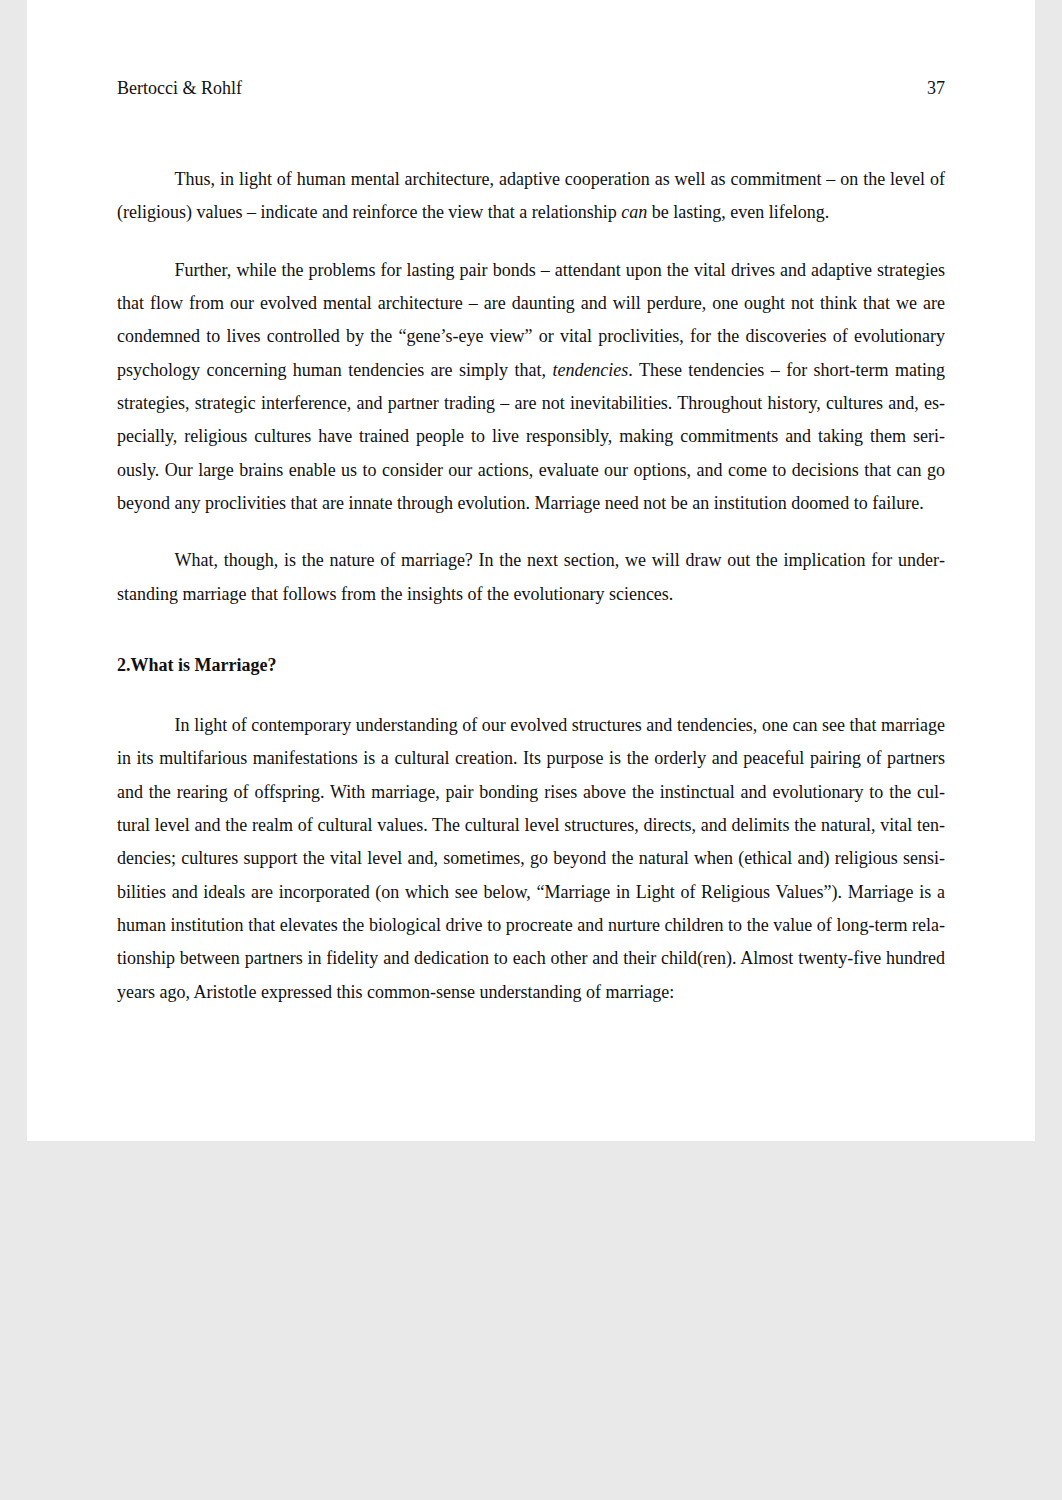Bertocci & Rohlf 37
Thus, in light of human mental architecture, adaptive cooperation as well as commitment – on the level of (religious) values – indicate and reinforce the view that a relationship can be lasting, even lifelong.
Further, while the problems for lasting pair bonds – attendant upon the vital drives and adaptive strategies that flow from our evolved mental architecture – are daunting and will perdure, one ought not think that we are condemned to lives controlled by the “gene’s-eye view” or vital proclivities, for the discoveries of evolutionary psychology concerning human tendencies are simply that, tendencies. These tendencies – for short-term mating strategies, strategic interference, and partner trading – are not inevitabilities. Throughout history, cultures and, especially, religious cultures have trained people to live responsibly, making commitments and taking them seriously. Our large brains enable us to consider our actions, evaluate our options, and come to decisions that can go beyond any proclivities that are innate through evolution. Marriage need not be an institution doomed to failure.
What, though, is the nature of marriage? In the next section, we will draw out the implication for understanding marriage that follows from the insights of the evolutionary sciences.
2.What is Marriage?
In light of contemporary understanding of our evolved structures and tendencies, one can see that marriage in its multifarious manifestations is a cultural creation. Its purpose is the orderly and peaceful pairing of partners and the rearing of offspring. With marriage, pair bonding rises above the instinctual and evolutionary to the cultural level and the realm of cultural values. The cultural level structures, directs, and delimits the natural, vital tendencies; cultures support the vital level and, sometimes, go beyond the natural when (ethical and) religious sensibilities and ideals are incorporated (on which see below, “Marriage in Light of Religious Values”). Marriage is a human institution that elevates the biological drive to procreate and nurture children to the value of long-term relationship between partners in fidelity and dedication to each other and their child(ren). Almost twenty-five hundred years ago, Aristotle expressed this common-sense understanding of marriage: